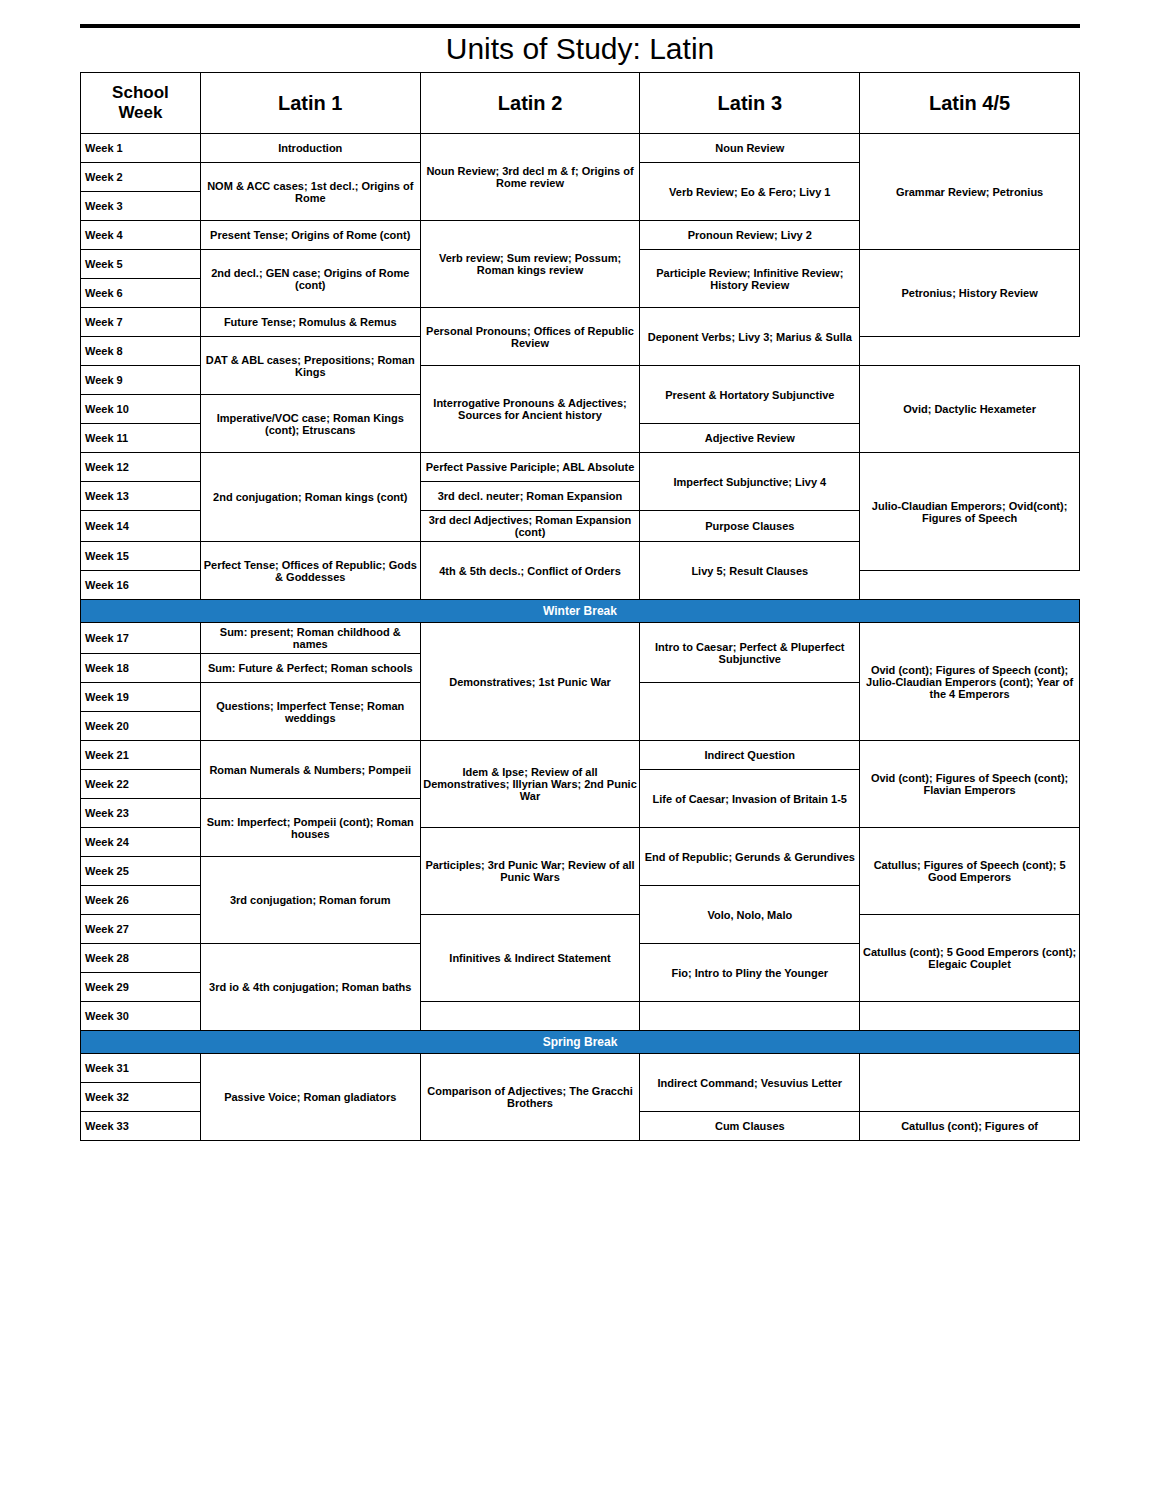Units of Study: Latin
| School Week | Latin 1 | Latin 2 | Latin 3 | Latin 4/5 |
| --- | --- | --- | --- | --- |
| Week 1 | Introduction | Noun Review; 3rd decl m & f; Origins of Rome review | Noun Review | Grammar Review; Petronius |
| Week 2 | NOM & ACC cases; 1st decl.; Origins of Rome | Verb Review; Eo & Fero; Livy 1 |
| Week 3 |
| Week 4 | Present Tense; Origins of Rome (cont) | Verb review; Sum review; Possum; Roman kings review | Pronoun Review; Livy 2 |
| Week 5 | 2nd decl.; GEN case; Origins of Rome (cont) | Participle Review; Infinitive Review; History Review | Petronius; History Review |
| Week 6 |
| Week 7 | Future Tense; Romulus & Remus | Personal Pronouns; Offices of Republic Review | Deponent Verbs; Livy 3; Marius & Sulla |
| Week 8 | DAT & ABL cases; Prepositions; Roman Kings |
| Week 9 | Interrogative Pronouns & Adjectives; Sources for Ancient history | Present & Hortatory Subjunctive | Ovid; Dactylic Hexameter |
| Week 10 | Imperative/VOC case; Roman Kings (cont); Etruscans |
| Week 11 | Adjective Review |
| Week 12 | 2nd conjugation; Roman kings (cont) | Perfect Passive Pariciple; ABL Absolute | Imperfect Subjunctive; Livy 4 | Julio-Claudian Emperors; Ovid(cont); Figures of Speech |
| Week 13 | 3rd decl. neuter; Roman Expansion |
| Week 14 | 3rd decl Adjectives; Roman Expansion (cont) | Purpose Clauses |
| Week 15 | Perfect Tense; Offices of Republic; Gods & Goddesses | 4th & 5th decls.; Conflict of Orders | Livy 5; Result Clauses |
| Week 16 |
| Winter Break |
| Week 17 | Sum: present; Roman childhood & names | Demonstratives; 1st Punic War | Intro to Caesar; Perfect & Pluperfect Subjunctive | Ovid (cont); Figures of Speech (cont); Julio-Claudian Emperors (cont); Year of the 4 Emperors |
| Week 18 | Sum: Future & Perfect; Roman schools |
| Week 19 | Questions; Imperfect Tense; Roman weddings | |
| Week 20 |
| Week 21 | Roman Numerals & Numbers; Pompeii | Idem & Ipse; Review of all Demonstratives; Illyrian Wars; 2nd Punic War | Indirect Question | Ovid (cont); Figures of Speech (cont); Flavian Emperors |
| Week 22 | Life of Caesar; Invasion of Britain 1-5 |
| Week 23 | Sum: Imperfect; Pompeii (cont); Roman houses |
| Week 24 | Participles; 3rd Punic War; Review of all Punic Wars | End of Republic; Gerunds & Gerundives | Catullus; Figures of Speech (cont); 5 Good Emperors |
| Week 25 | 3rd conjugation; Roman forum |
| Week 26 | Volo, Nolo, Malo |
| Week 27 | Infinitives & Indirect Statement | Catullus (cont); 5 Good Emperors (cont); Elegaic Couplet |
| Week 28 | 3rd io & 4th conjugation; Roman baths | Fio; Intro to Pliny the Younger |
| Week 29 |
| Week 30 | | | |
| Spring Break |
| Week 31 | Passive Voice; Roman gladiators | Comparison of Adjectives; The Gracchi Brothers | Indirect Command; Vesuvius Letter | |
| Week 32 |
| Week 33 | Cum Clauses | Catullus (cont); Figures of |